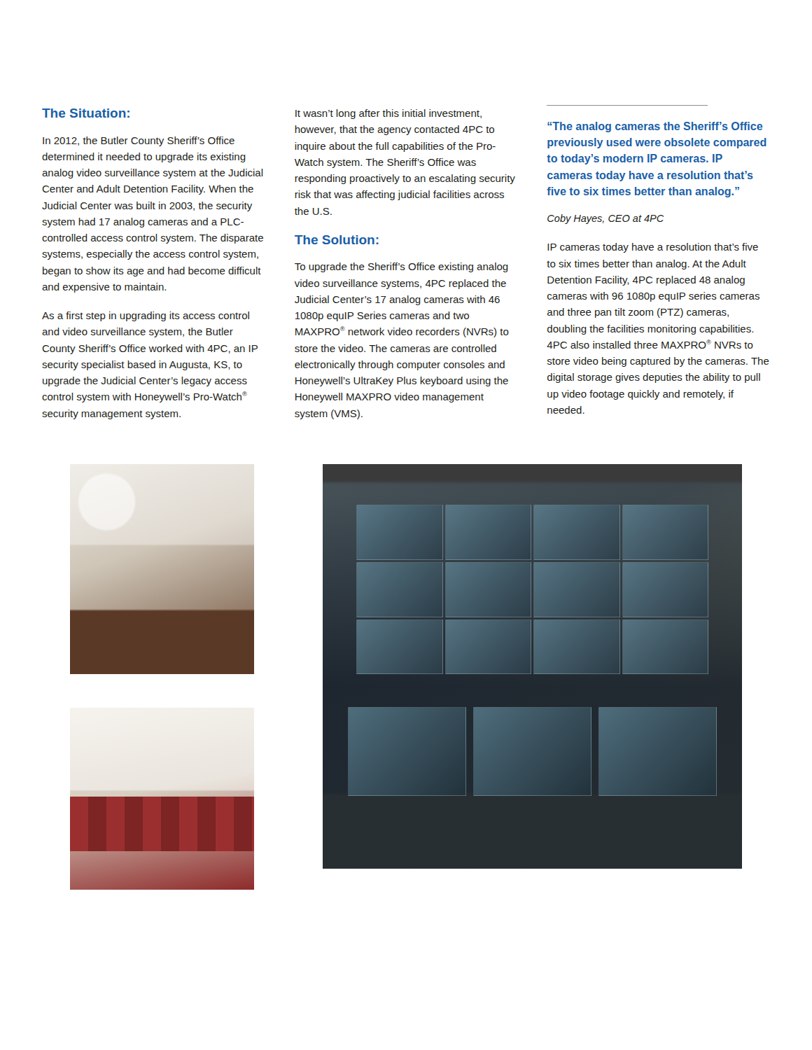The Situation:
In 2012, the Butler County Sheriff’s Office determined it needed to upgrade its existing analog video surveillance system at the Judicial Center and Adult Detention Facility. When the Judicial Center was built in 2003, the security system had 17 analog cameras and a PLC-controlled access control system. The disparate systems, especially the access control system, began to show its age and had become difficult and expensive to maintain.
As a first step in upgrading its access control and video surveillance system, the Butler County Sheriff’s Office worked with 4PC, an IP security specialist based in Augusta, KS, to upgrade the Judicial Center’s legacy access control system with Honeywell’s Pro-Watch® security management system.
It wasn’t long after this initial investment, however, that the agency contacted 4PC to inquire about the full capabilities of the Pro-Watch system. The Sheriff’s Office was responding proactively to an escalating security risk that was affecting judicial facilities across the U.S.
The Solution:
To upgrade the Sheriff’s Office existing analog video surveillance systems, 4PC replaced the Judicial Center’s 17 analog cameras with 46 1080p equIP Series cameras and two MAXPRO® network video recorders (NVRs) to store the video. The cameras are controlled electronically through computer consoles and Honeywell’s UltraKey Plus keyboard using the Honeywell MAXPRO video management system (VMS).
“The analog cameras the Sheriff’s Office previously used were obsolete compared to today’s modern IP cameras. IP cameras today have a resolution that’s five to six times better than analog.”
Coby Hayes, CEO at 4PC
IP cameras today have a resolution that’s five to six times better than analog. At the Adult Detention Facility, 4PC replaced 48 analog cameras with 96 1080p equIP series cameras and three pan tilt zoom (PTZ) cameras, doubling the facilities monitoring capabilities. 4PC also installed three MAXPRO® NVRs to store video being captured by the cameras. The digital storage gives deputies the ability to pull up video footage quickly and remotely, if needed.